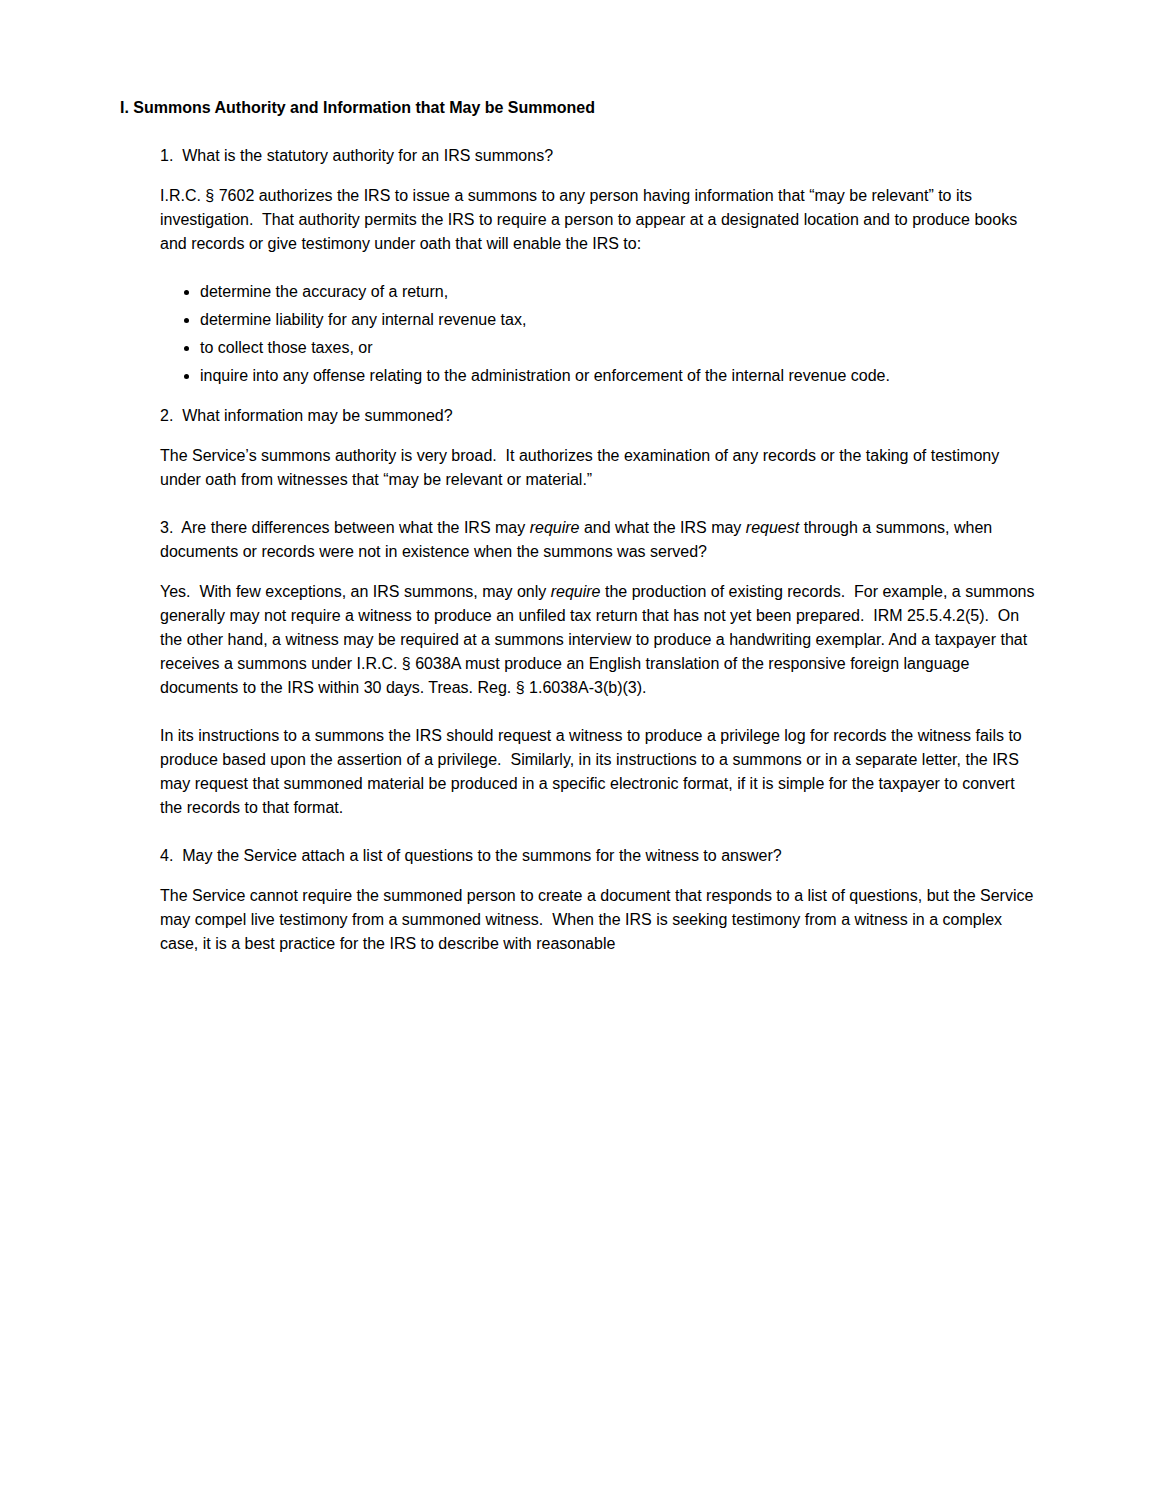I. Summons Authority and Information that May be Summoned
1. What is the statutory authority for an IRS summons?
I.R.C. § 7602 authorizes the IRS to issue a summons to any person having information that “may be relevant” to its investigation. That authority permits the IRS to require a person to appear at a designated location and to produce books and records or give testimony under oath that will enable the IRS to:
determine the accuracy of a return,
determine liability for any internal revenue tax,
to collect those taxes, or
inquire into any offense relating to the administration or enforcement of the internal revenue code.
2. What information may be summoned?
The Service’s summons authority is very broad. It authorizes the examination of any records or the taking of testimony under oath from witnesses that “may be relevant or material.”
3. Are there differences between what the IRS may require and what the IRS may request through a summons, when documents or records were not in existence when the summons was served?
Yes. With few exceptions, an IRS summons, may only require the production of existing records. For example, a summons generally may not require a witness to produce an unfiled tax return that has not yet been prepared. IRM 25.5.4.2(5). On the other hand, a witness may be required at a summons interview to produce a handwriting exemplar. And a taxpayer that receives a summons under I.R.C. § 6038A must produce an English translation of the responsive foreign language documents to the IRS within 30 days. Treas. Reg. § 1.6038A-3(b)(3).
In its instructions to a summons the IRS should request a witness to produce a privilege log for records the witness fails to produce based upon the assertion of a privilege. Similarly, in its instructions to a summons or in a separate letter, the IRS may request that summoned material be produced in a specific electronic format, if it is simple for the taxpayer to convert the records to that format.
4. May the Service attach a list of questions to the summons for the witness to answer?
The Service cannot require the summoned person to create a document that responds to a list of questions, but the Service may compel live testimony from a summoned witness. When the IRS is seeking testimony from a witness in a complex case, it is a best practice for the IRS to describe with reasonable